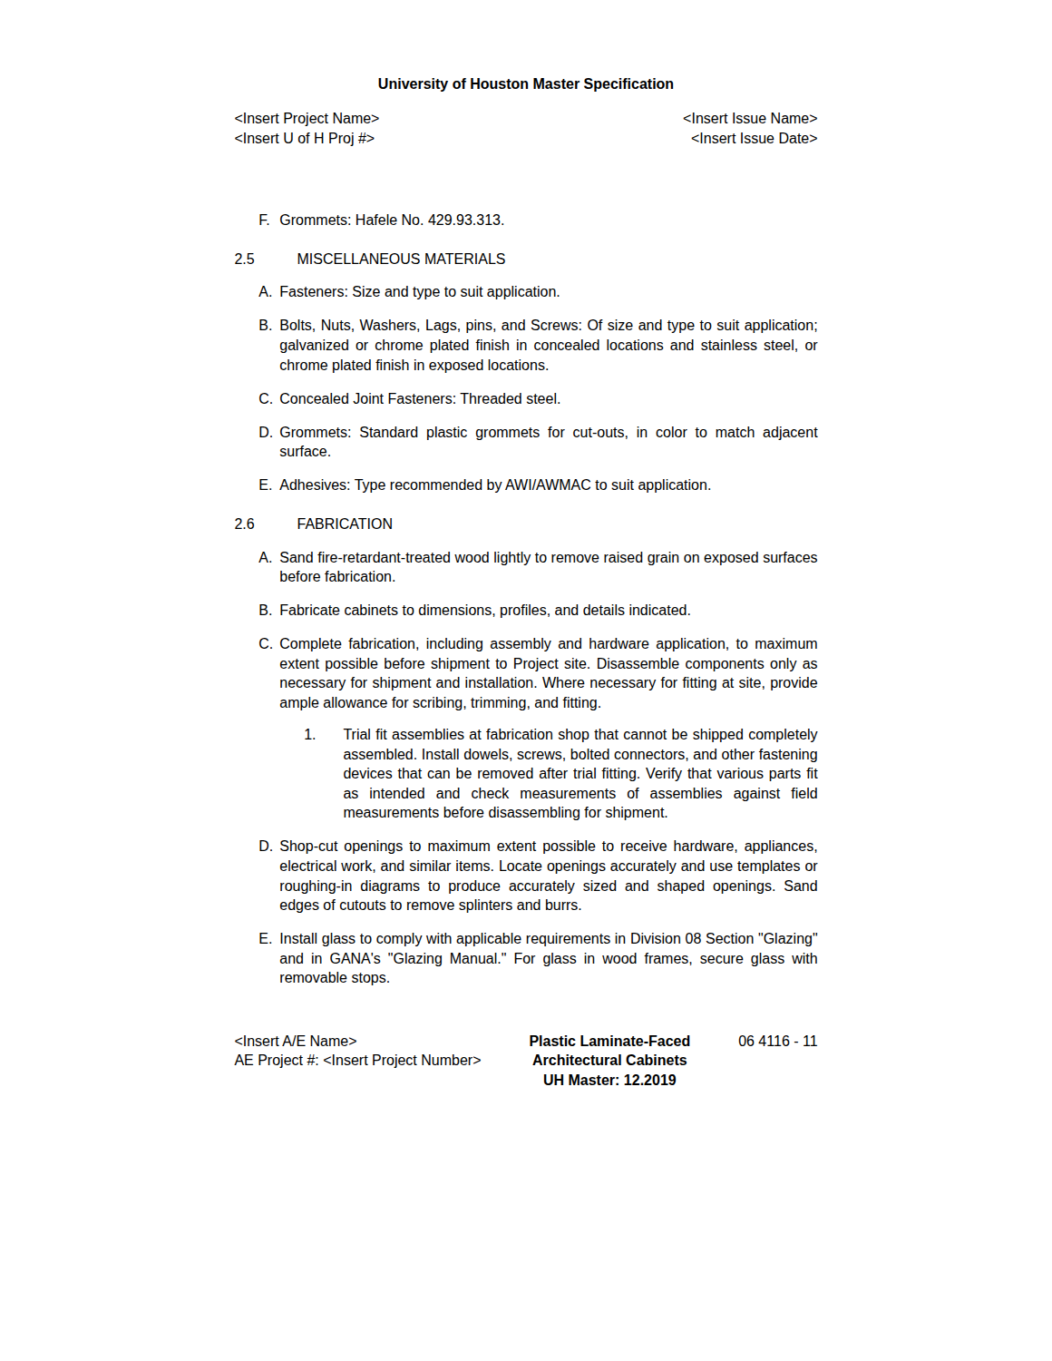University of Houston Master Specification
<Insert Project Name>
<Insert Issue Name>
<Insert U of H Proj #>
<Insert Issue Date>
F.
Grommets: Hafele No. 429.93.313.
2.5
MISCELLANEOUS MATERIALS
A.
Fasteners: Size and type to suit application.
B.
Bolts, Nuts, Washers, Lags, pins, and Screws: Of size and type to suit application; galvanized or chrome plated finish in concealed locations and stainless steel, or chrome plated finish in exposed locations.
C.
Concealed Joint Fasteners: Threaded steel.
D.
Grommets: Standard plastic grommets for cut-outs, in color to match adjacent surface.
E.
Adhesives: Type recommended by AWI/AWMAC to suit application.
2.6
FABRICATION
A.
Sand fire-retardant-treated wood lightly to remove raised grain on exposed surfaces before fabrication.
B.
Fabricate cabinets to dimensions, profiles, and details indicated.
C.
Complete fabrication, including assembly and hardware application, to maximum extent possible before shipment to Project site. Disassemble components only as necessary for shipment and installation. Where necessary for fitting at site, provide ample allowance for scribing, trimming, and fitting.
1.
Trial fit assemblies at fabrication shop that cannot be shipped completely assembled. Install dowels, screws, bolted connectors, and other fastening devices that can be removed after trial fitting. Verify that various parts fit as intended and check measurements of assemblies against field measurements before disassembling for shipment.
D.
Shop-cut openings to maximum extent possible to receive hardware, appliances, electrical work, and similar items. Locate openings accurately and use templates or roughing-in diagrams to produce accurately sized and shaped openings. Sand edges of cutouts to remove splinters and burrs.
E.
Install glass to comply with applicable requirements in Division 08 Section "Glazing" and in GANA's "Glazing Manual." For glass in wood frames, secure glass with removable stops.
<Insert A/E Name>
AE Project #: <Insert Project Number>
Plastic Laminate-Faced Architectural Cabinets
UH Master: 12.2019
06 4116 - 11